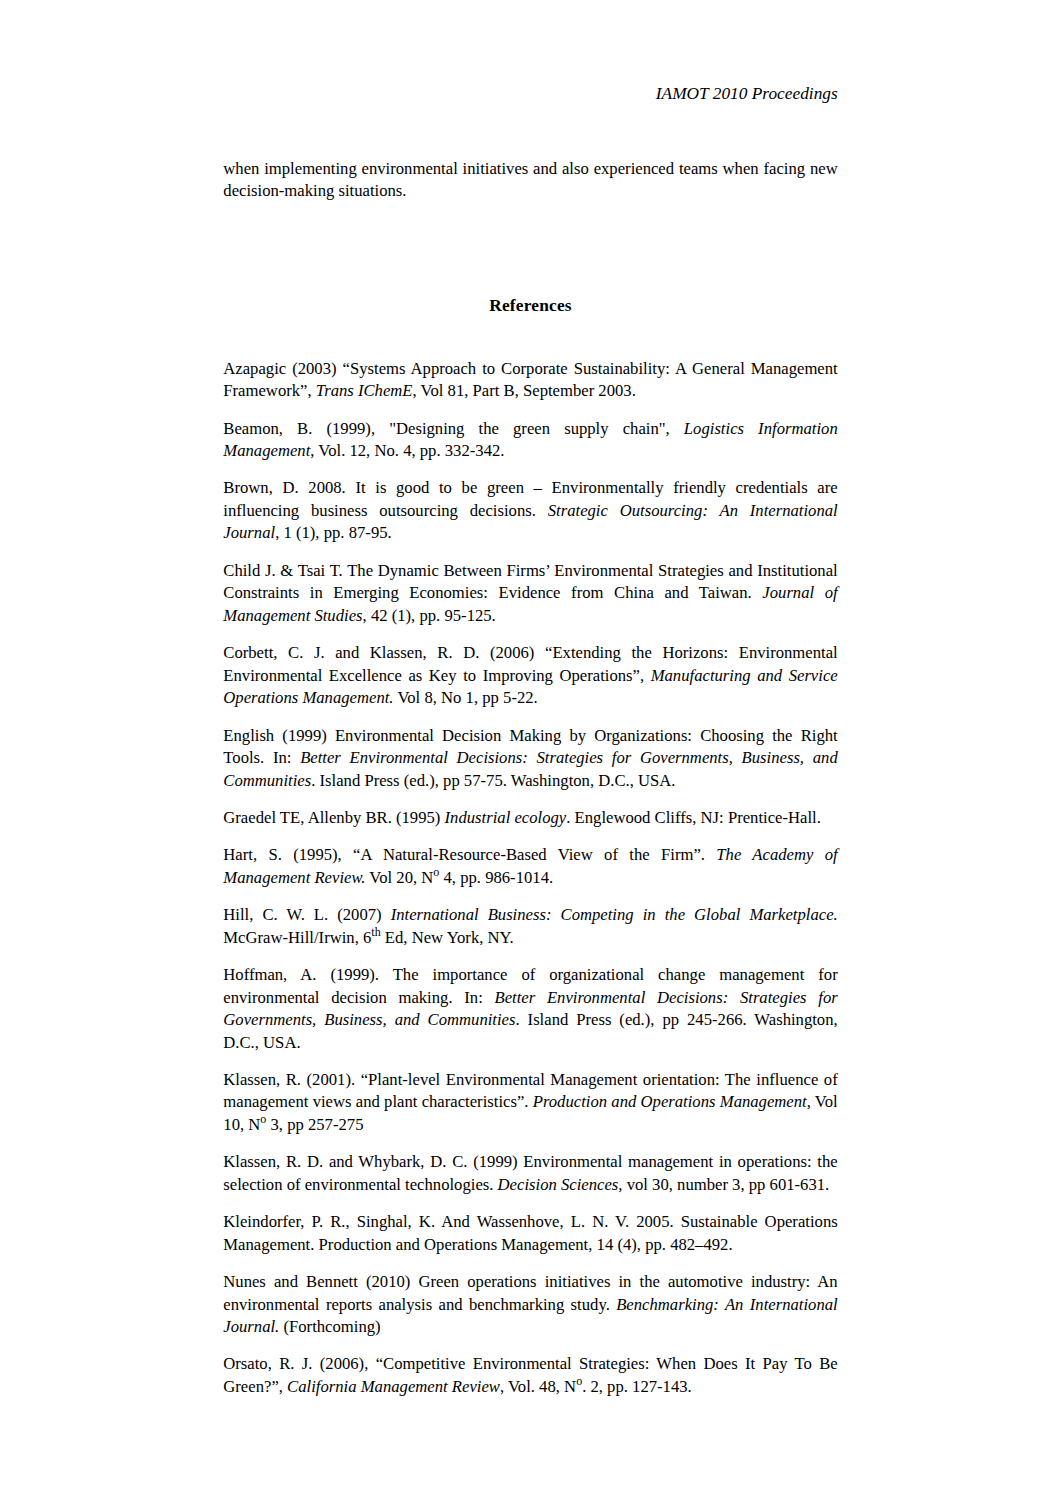IAMOT 2010 Proceedings
when implementing environmental initiatives and also experienced teams when facing new decision-making situations.
References
Azapagic (2003) “Systems Approach to Corporate Sustainability: A General Management Framework”, Trans IChemE, Vol 81, Part B, September 2003.
Beamon, B. (1999), "Designing the green supply chain", Logistics Information Management, Vol. 12, No. 4, pp. 332-342.
Brown, D. 2008. It is good to be green – Environmentally friendly credentials are influencing business outsourcing decisions. Strategic Outsourcing: An International Journal, 1 (1), pp. 87-95.
Child J. & Tsai T. The Dynamic Between Firms’ Environmental Strategies and Institutional Constraints in Emerging Economies: Evidence from China and Taiwan. Journal of Management Studies, 42 (1), pp. 95-125.
Corbett, C. J. and Klassen, R. D. (2006) “Extending the Horizons: Environmental Environmental Excellence as Key to Improving Operations”, Manufacturing and Service Operations Management. Vol 8, No 1, pp 5-22.
English (1999) Environmental Decision Making by Organizations: Choosing the Right Tools. In: Better Environmental Decisions: Strategies for Governments, Business, and Communities. Island Press (ed.), pp 57-75. Washington, D.C., USA.
Graedel TE, Allenby BR. (1995) Industrial ecology. Englewood Cliffs, NJ: Prentice-Hall.
Hart, S. (1995), “A Natural-Resource-Based View of the Firm”. The Academy of Management Review. Vol 20, No 4, pp. 986-1014.
Hill, C. W. L. (2007) International Business: Competing in the Global Marketplace. McGraw-Hill/Irwin, 6th Ed, New York, NY.
Hoffman, A. (1999). The importance of organizational change management for environmental decision making. In: Better Environmental Decisions: Strategies for Governments, Business, and Communities. Island Press (ed.), pp 245-266. Washington, D.C., USA.
Klassen, R. (2001). “Plant-level Environmental Management orientation: The influence of management views and plant characteristics”. Production and Operations Management, Vol 10, No 3, pp 257-275
Klassen, R. D. and Whybark, D. C. (1999) Environmental management in operations: the selection of environmental technologies. Decision Sciences, vol 30, number 3, pp 601-631.
Kleindorfer, P. R., Singhal, K. And Wassenhove, L. N. V. 2005. Sustainable Operations Management. Production and Operations Management, 14 (4), pp. 482–492.
Nunes and Bennett (2010) Green operations initiatives in the automotive industry: An environmental reports analysis and benchmarking study. Benchmarking: An International Journal. (Forthcoming)
Orsato, R. J. (2006), “Competitive Environmental Strategies: When Does It Pay To Be Green?”, California Management Review, Vol. 48, No. 2, pp. 127-143.